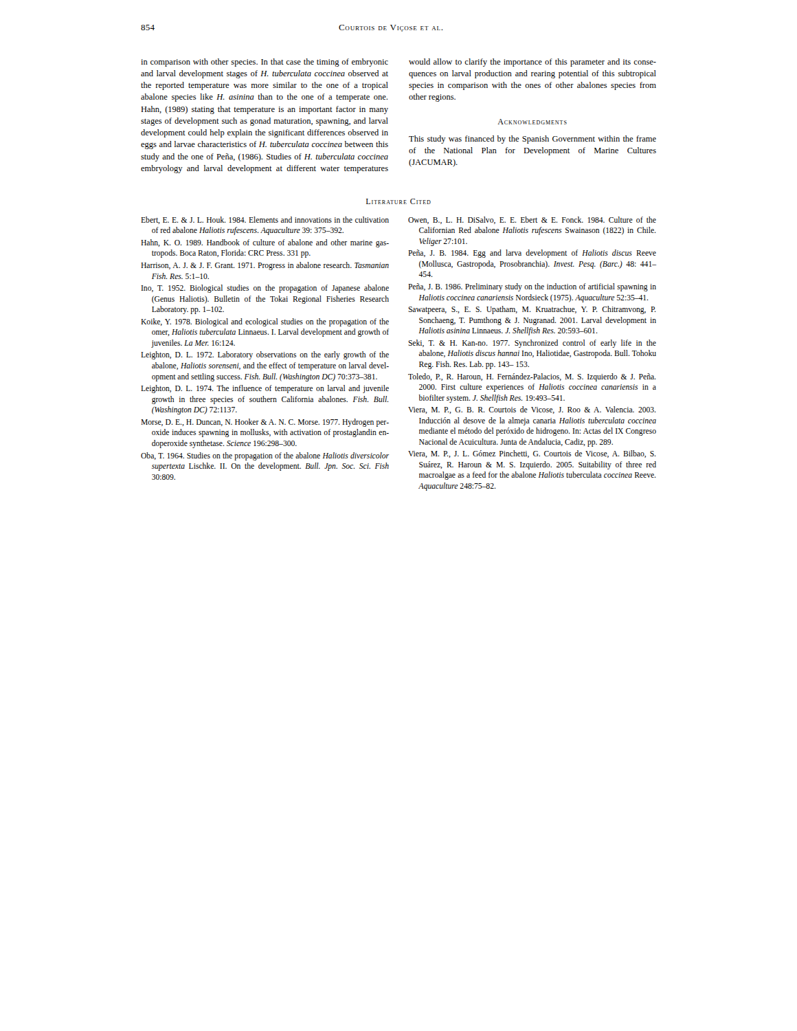854
Courtois de Viçose et al.
in comparison with other species. In that case the timing of embryonic and larval development stages of H. tuberculata coccinea observed at the reported temperature was more similar to the one of a tropical abalone species like H. asinina than to the one of a temperate one. Hahn, (1989) stating that temperature is an important factor in many stages of development such as gonad maturation, spawning, and larval development could help explain the significant differences observed in eggs and larvae characteristics of H. tuberculata coccinea between this study and the one of Peña, (1986). Studies of H. tuberculata coccinea embryology and larval development at different water temperatures would allow to clarify the importance of this parameter and its consequences on larval production and rearing potential of this subtropical species in comparison with the ones of other abalones species from other regions.
Acknowledgments
This study was financed by the Spanish Government within the frame of the National Plan for Development of Marine Cultures (JACUMAR).
Literature Cited
Ebert, E. E. & J. L. Houk. 1984. Elements and innovations in the cultivation of red abalone Haliotis rufescens. Aquaculture 39: 375–392.
Hahn, K. O. 1989. Handbook of culture of abalone and other marine gastropods. Boca Raton, Florida: CRC Press. 331 pp.
Harrison, A. J. & J. F. Grant. 1971. Progress in abalone research. Tasmanian Fish. Res. 5:1–10.
Ino, T. 1952. Biological studies on the propagation of Japanese abalone (Genus Haliotis). Bulletin of the Tokai Regional Fisheries Research Laboratory. pp. 1–102.
Koike, Y. 1978. Biological and ecological studies on the propagation of the omer, Haliotis tuberculata Linnaeus. I. Larval development and growth of juveniles. La Mer. 16:124.
Leighton, D. L. 1972. Laboratory observations on the early growth of the abalone, Haliotis sorenseni, and the effect of temperature on larval development and settling success. Fish. Bull. (Washington DC) 70:373–381.
Leighton, D. L. 1974. The influence of temperature on larval and juvenile growth in three species of southern California abalones. Fish. Bull. (Washington DC) 72:1137.
Morse, D. E., H. Duncan, N. Hooker & A. N. C. Morse. 1977. Hydrogen peroxide induces spawning in mollusks, with activation of prostaglandin endoperoxide synthetase. Science 196:298–300.
Oba, T. 1964. Studies on the propagation of the abalone Haliotis diversicolor supertexta Lischke. II. On the development. Bull. Jpn. Soc. Sci. Fish 30:809.
Owen, B., L. H. DiSalvo, E. E. Ebert & E. Fonck. 1984. Culture of the Californian Red abalone Haliotis rufescens Swainason (1822) in Chile. Veliger 27:101.
Peña, J. B. 1984. Egg and larva development of Haliotis discus Reeve (Mollusca, Gastropoda, Prosobranchia). Invest. Pesq. (Barc.) 48: 441–454.
Peña, J. B. 1986. Preliminary study on the induction of artificial spawning in Haliotis coccinea canariensis Nordsieck (1975). Aquaculture 52:35–41.
Sawatpeera, S., E. S. Upatham, M. Kruatrachue, Y. P. Chitramvong, P. Sonchaeng, T. Pumthong & J. Nugranad. 2001. Larval development in Haliotis asinina Linnaeus. J. Shellfish Res. 20:593–601.
Seki, T. & H. Kan-no. 1977. Synchronized control of early life in the abalone, Haliotis discus hannai Ino, Haliotidae, Gastropoda. Bull. Tohoku Reg. Fish. Res. Lab. pp. 143– 153.
Toledo, P., R. Haroun, H. Fernández-Palacios, M. S. Izquierdo & J. Peña. 2000. First culture experiences of Haliotis coccinea canariensis in a biofilter system. J. Shellfish Res. 19:493–541.
Viera, M. P., G. B. R. Courtois de Vicose, J. Roo & A. Valencia. 2003. Inducción al desove de la almeja canaria Haliotis tuberculata coccinea mediante el método del peróxido de hidrogeno. In: Actas del IX Congreso Nacional de Acuicultura. Junta de Andalucia, Cadiz, pp. 289.
Viera, M. P., J. L. Gómez Pinchetti, G. Courtois de Vicose, A. Bilbao, S. Suárez, R. Haroun & M. S. Izquierdo. 2005. Suitability of three red macroalgae as a feed for the abalone Haliotis tuberculata coccinea Reeve. Aquaculture 248:75–82.